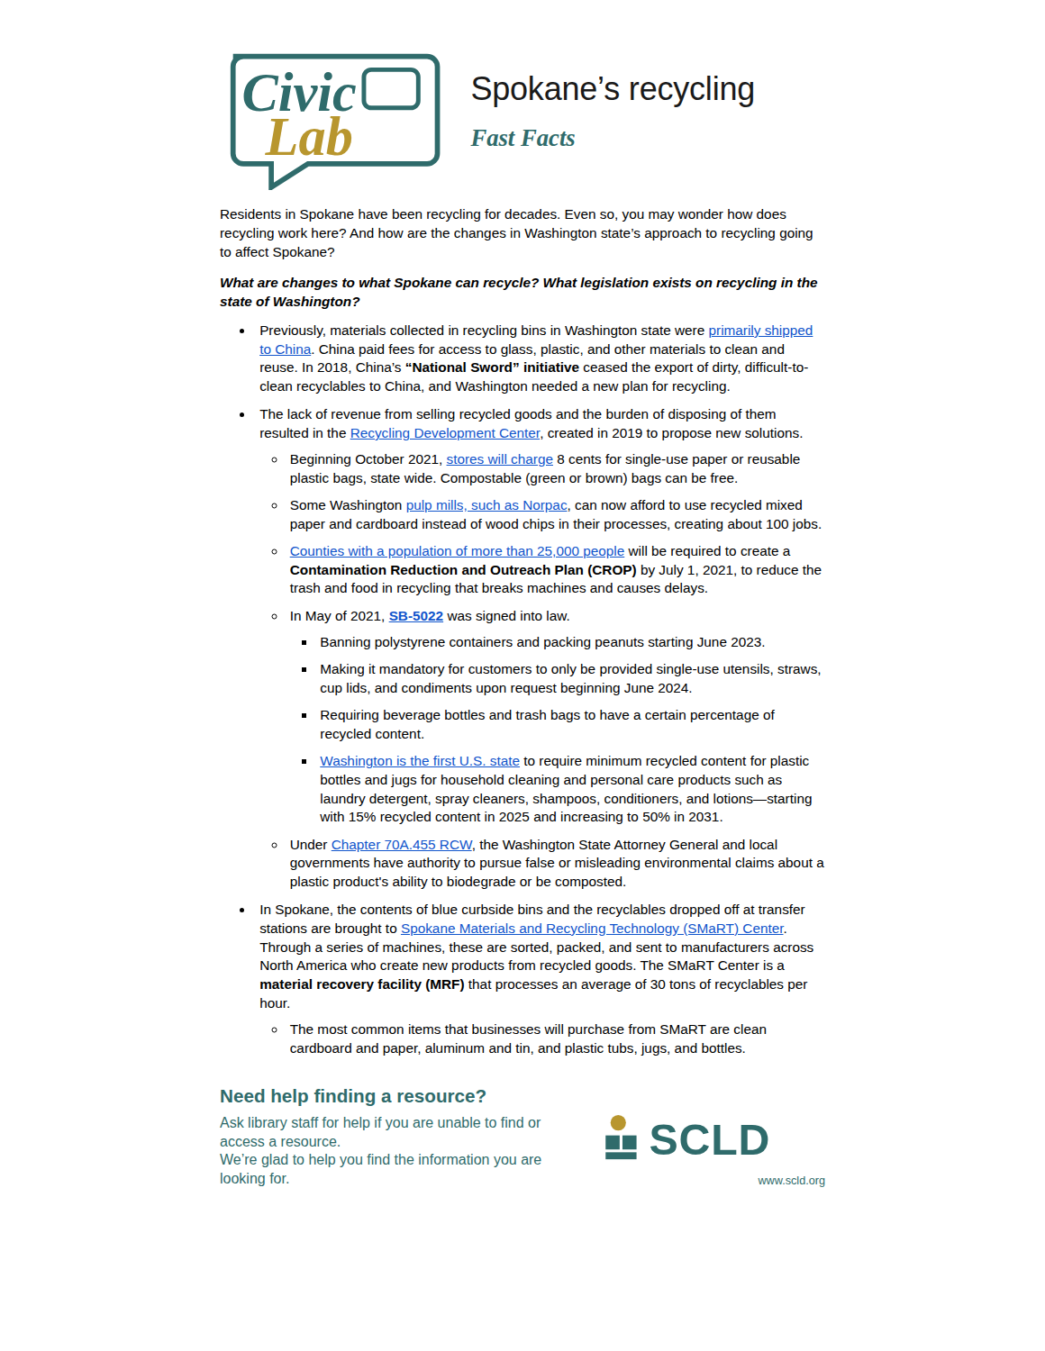Civic Lab
Spokane’s recycling
Fast Facts
Residents in Spokane have been recycling for decades. Even so, you may wonder how does recycling work here? And how are the changes in Washington state’s approach to recycling going to affect Spokane?
What are changes to what Spokane can recycle? What legislation exists on recycling in the state of Washington?
Previously, materials collected in recycling bins in Washington state were primarily shipped to China. China paid fees for access to glass, plastic, and other materials to clean and reuse. In 2018, China’s “National Sword” initiative ceased the export of dirty, difficult-to-clean recyclables to China, and Washington needed a new plan for recycling.
The lack of revenue from selling recycled goods and the burden of disposing of them resulted in the Recycling Development Center, created in 2019 to propose new solutions.
Beginning October 2021, stores will charge 8 cents for single-use paper or reusable plastic bags, state wide. Compostable (green or brown) bags can be free.
Some Washington pulp mills, such as Norpac, can now afford to use recycled mixed paper and cardboard instead of wood chips in their processes, creating about 100 jobs.
Counties with a population of more than 25,000 people will be required to create a Contamination Reduction and Outreach Plan (CROP) by July 1, 2021, to reduce the trash and food in recycling that breaks machines and causes delays.
In May of 2021, SB-5022 was signed into law.
Banning polystyrene containers and packing peanuts starting June 2023.
Making it mandatory for customers to only be provided single-use utensils, straws, cup lids, and condiments upon request beginning June 2024.
Requiring beverage bottles and trash bags to have a certain percentage of recycled content.
Washington is the first U.S. state to require minimum recycled content for plastic bottles and jugs for household cleaning and personal care products such as laundry detergent, spray cleaners, shampoos, conditioners, and lotions—starting with 15% recycled content in 2025 and increasing to 50% in 2031.
Under Chapter 70A.455 RCW, the Washington State Attorney General and local governments have authority to pursue false or misleading environmental claims about a plastic product's ability to biodegrade or be composted.
In Spokane, the contents of blue curbside bins and the recyclables dropped off at transfer stations are brought to Spokane Materials and Recycling Technology (SMaRT) Center. Through a series of machines, these are sorted, packed, and sent to manufacturers across North America who create new products from recycled goods. The SMaRT Center is a material recovery facility (MRF) that processes an average of 30 tons of recyclables per hour.
The most common items that businesses will purchase from SMaRT are clean cardboard and paper, aluminum and tin, and plastic tubs, jugs, and bottles.
Need help finding a resource?
Ask library staff for help if you are unable to find or access a resource.
We’re glad to help you find the information you are looking for.
SCLD
www.scld.org